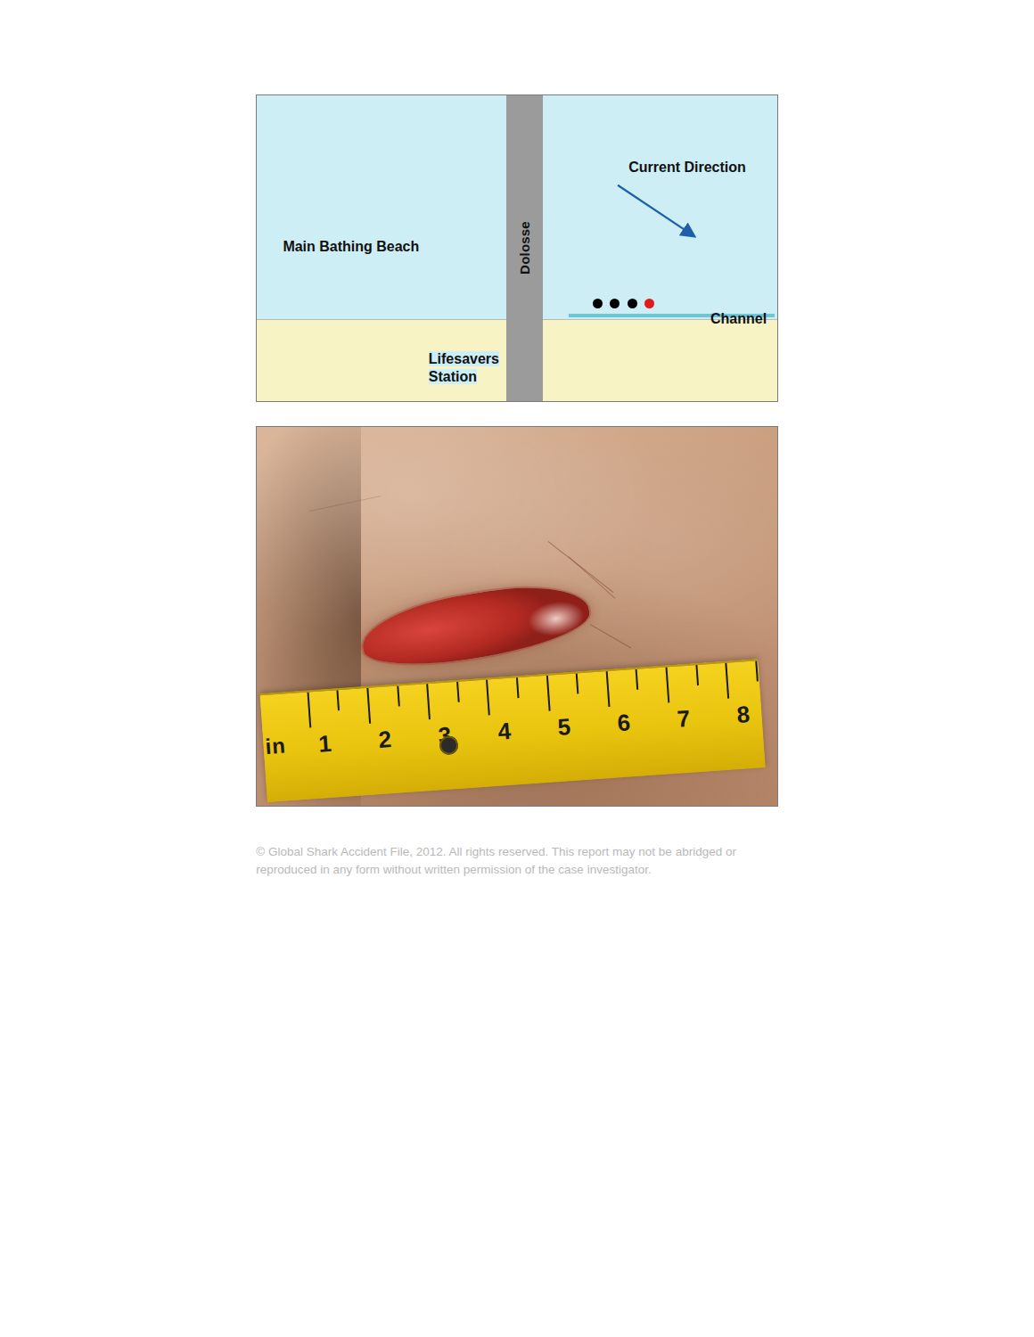Dolosse
Main Bathing Beach
Current Direction
Channel
Lifesavers
Station
in 1 2 3 4 5 6 7 8 9
© Global Shark Accident File, 2012. All rights reserved. This report may not be abridged or reproduced in any form without written permission of the case investigator.